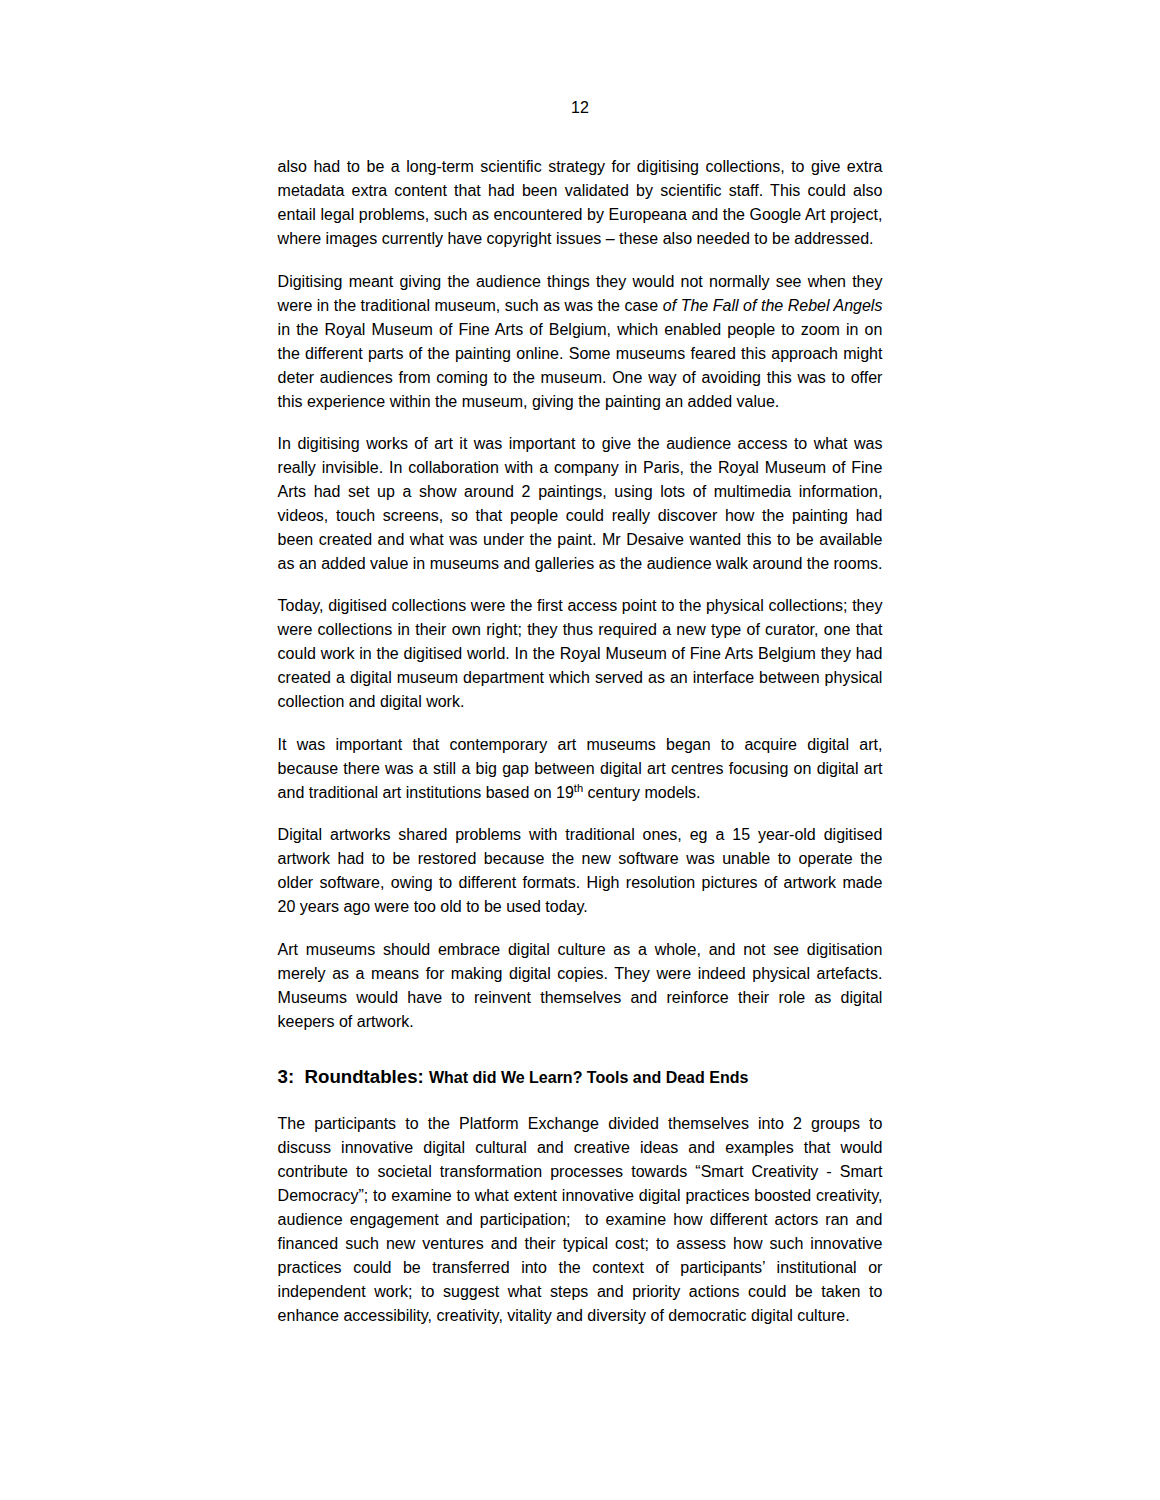12
also had to be a long-term scientific strategy for digitising collections, to give extra metadata extra content that had been validated by scientific staff. This could also entail legal problems, such as encountered by Europeana and the Google Art project, where images currently have copyright issues – these also needed to be addressed.
Digitising meant giving the audience things they would not normally see when they were in the traditional museum, such as was the case of The Fall of the Rebel Angels in the Royal Museum of Fine Arts of Belgium, which enabled people to zoom in on the different parts of the painting online. Some museums feared this approach might deter audiences from coming to the museum. One way of avoiding this was to offer this experience within the museum, giving the painting an added value.
In digitising works of art it was important to give the audience access to what was really invisible. In collaboration with a company in Paris, the Royal Museum of Fine Arts had set up a show around 2 paintings, using lots of multimedia information, videos, touch screens, so that people could really discover how the painting had been created and what was under the paint. Mr Desaive wanted this to be available as an added value in museums and galleries as the audience walk around the rooms.
Today, digitised collections were the first access point to the physical collections; they were collections in their own right; they thus required a new type of curator, one that could work in the digitised world. In the Royal Museum of Fine Arts Belgium they had created a digital museum department which served as an interface between physical collection and digital work.
It was important that contemporary art museums began to acquire digital art, because there was a still a big gap between digital art centres focusing on digital art and traditional art institutions based on 19th century models.
Digital artworks shared problems with traditional ones, eg a 15 year-old digitised artwork had to be restored because the new software was unable to operate the older software, owing to different formats. High resolution pictures of artwork made 20 years ago were too old to be used today.
Art museums should embrace digital culture as a whole, and not see digitisation merely as a means for making digital copies. They were indeed physical artefacts. Museums would have to reinvent themselves and reinforce their role as digital keepers of artwork.
3: Roundtables: What did We Learn? Tools and Dead Ends
The participants to the Platform Exchange divided themselves into 2 groups to discuss innovative digital cultural and creative ideas and examples that would contribute to societal transformation processes towards “Smart Creativity - Smart Democracy”; to examine to what extent innovative digital practices boosted creativity, audience engagement and participation; to examine how different actors ran and financed such new ventures and their typical cost; to assess how such innovative practices could be transferred into the context of participants’ institutional or independent work; to suggest what steps and priority actions could be taken to enhance accessibility, creativity, vitality and diversity of democratic digital culture.